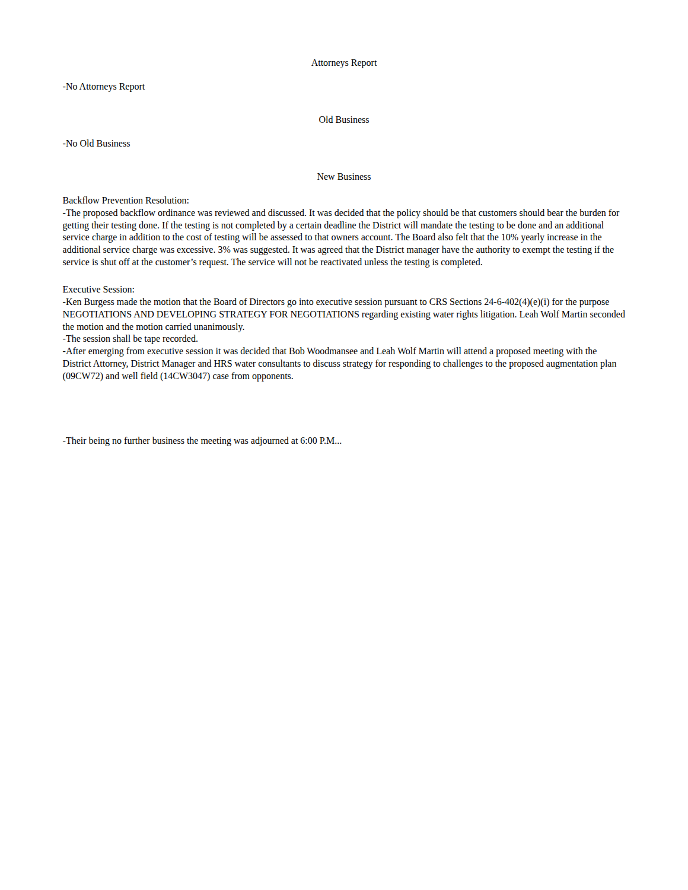Attorneys Report
-No Attorneys Report
Old Business
-No Old Business
New Business
Backflow Prevention Resolution:
-The proposed backflow ordinance was reviewed and discussed. It was decided that the policy should be that customers should bear the burden for getting their testing done. If the testing is not completed by a certain deadline the District will mandate the testing to be done and an additional service charge in addition to the cost of testing will be assessed to that owners account. The Board also felt that the 10% yearly increase in the additional service charge was excessive. 3% was suggested. It was agreed that the District manager have the authority to exempt the testing if the service is shut off at the customer’s request. The service will not be reactivated unless the testing is completed.
Executive Session:
-Ken Burgess made the motion that the Board of Directors go into executive session pursuant to CRS Sections 24-6-402(4)(e)(i) for the purpose NEGOTIATIONS AND DEVELOPING STRATEGY FOR NEGOTIATIONS regarding existing water rights litigation. Leah Wolf Martin seconded the motion and the motion carried unanimously.
-The session shall be tape recorded.
-After emerging from executive session it was decided that Bob Woodmansee and Leah Wolf Martin will attend a proposed meeting with the District Attorney, District Manager and HRS water consultants to discuss strategy for responding to challenges to the proposed augmentation plan (09CW72) and well field (14CW3047) case from opponents.
-Their being no further business the meeting was adjourned at 6:00 P.M...